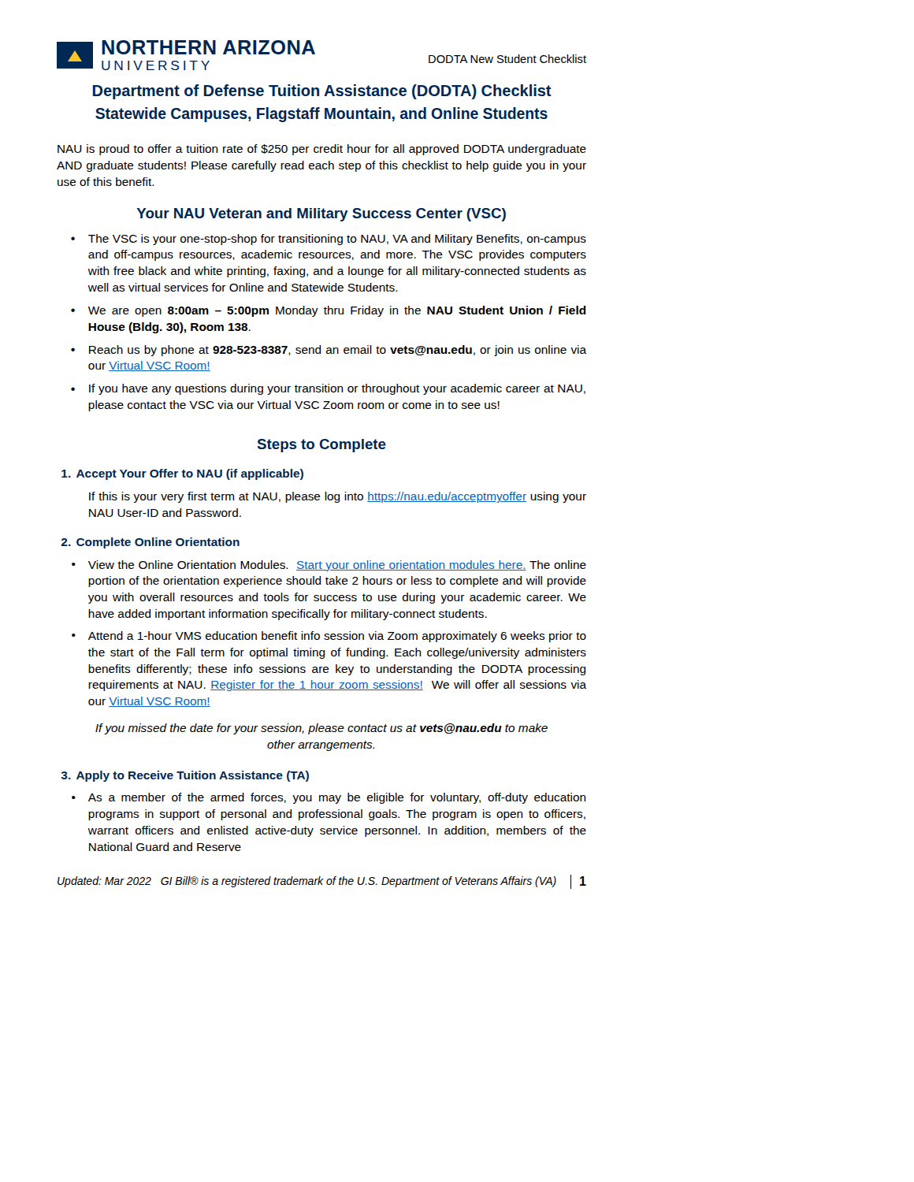NORTHERN ARIZONA UNIVERSITY
DODTA New Student Checklist
Department of Defense Tuition Assistance (DODTA) Checklist
Statewide Campuses, Flagstaff Mountain, and Online Students
NAU is proud to offer a tuition rate of $250 per credit hour for all approved DODTA undergraduate AND graduate students! Please carefully read each step of this checklist to help guide you in your use of this benefit.
Your NAU Veteran and Military Success Center (VSC)
The VSC is your one-stop-shop for transitioning to NAU, VA and Military Benefits, on-campus and off-campus resources, academic resources, and more. The VSC provides computers with free black and white printing, faxing, and a lounge for all military-connected students as well as virtual services for Online and Statewide Students.
We are open 8:00am – 5:00pm Monday thru Friday in the NAU Student Union / Field House (Bldg. 30), Room 138.
Reach us by phone at 928-523-8387, send an email to vets@nau.edu, or join us online via our Virtual VSC Room!
If you have any questions during your transition or throughout your academic career at NAU, please contact the VSC via our Virtual VSC Zoom room or come in to see us!
Steps to Complete
Accept Your Offer to NAU (if applicable)
If this is your very first term at NAU, please log into https://nau.edu/acceptmyoffer using your NAU User-ID and Password.
Complete Online Orientation
View the Online Orientation Modules. Start your online orientation modules here. The online portion of the orientation experience should take 2 hours or less to complete and will provide you with overall resources and tools for success to use during your academic career. We have added important information specifically for military-connect students.
Attend a 1-hour VMS education benefit info session via Zoom approximately 6 weeks prior to the start of the Fall term for optimal timing of funding. Each college/university administers benefits differently; these info sessions are key to understanding the DODTA processing requirements at NAU. Register for the 1 hour zoom sessions! We will offer all sessions via our Virtual VSC Room!
If you missed the date for your session, please contact us at vets@nau.edu to make other arrangements.
Apply to Receive Tuition Assistance (TA)
As a member of the armed forces, you may be eligible for voluntary, off-duty education programs in support of personal and professional goals. The program is open to officers, warrant officers and enlisted active-duty service personnel. In addition, members of the National Guard and Reserve
Updated: Mar 2022
GI Bill® is a registered trademark of the U.S. Department of Veterans Affairs (VA)
1